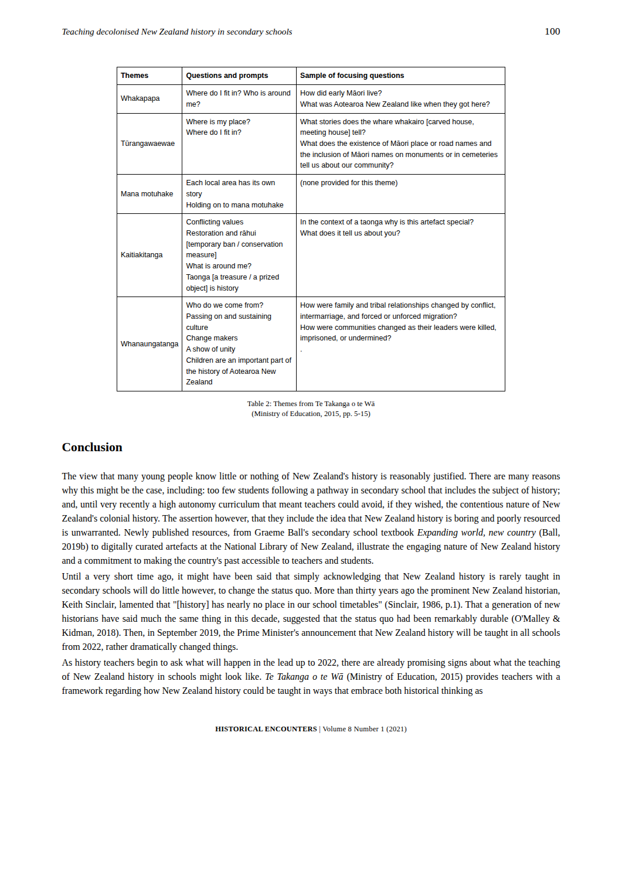Teaching decolonised New Zealand history in secondary schools 100
| Themes | Questions and prompts | Sample of focusing questions |
| --- | --- | --- |
| Whakapapa | Where do I fit in? Who is around me? | How did early Māori live? What was Aotearoa New Zealand like when they got here? |
| Tūrangawaewae | Where is my place? Where do I fit in? | What stories does the whare whakairo [carved house, meeting house] tell? What does the existence of Māori place or road names and the inclusion of Māori names on monuments or in cemeteries tell us about our community? |
| Mana motuhake | Each local area has its own story Holding on to mana motuhake | (none provided for this theme) |
| Kaitiakitanga | Conflicting values Restoration and rāhui [temporary ban / conservation measure] What is around me? Taonga [a treasure / a prized object] is history | In the context of a taonga why is this artefact special? What does it tell us about you? |
| Whanaungatanga | Who do we come from? Passing on and sustaining culture Change makers A show of unity Children are an important part of the history of Aotearoa New Zealand | How were family and tribal relationships changed by conflict, intermarriage, and forced or unforced migration? How were communities changed as their leaders were killed, imprisoned, or undermined? . |
Table 2: Themes from Te Takanga o te Wā
(Ministry of Education, 2015, pp. 5-15)
Conclusion
The view that many young people know little or nothing of New Zealand's history is reasonably justified. There are many reasons why this might be the case, including: too few students following a pathway in secondary school that includes the subject of history; and, until very recently a high autonomy curriculum that meant teachers could avoid, if they wished, the contentious nature of New Zealand's colonial history. The assertion however, that they include the idea that New Zealand history is boring and poorly resourced is unwarranted. Newly published resources, from Graeme Ball's secondary school textbook Expanding world, new country (Ball, 2019b) to digitally curated artefacts at the National Library of New Zealand, illustrate the engaging nature of New Zealand history and a commitment to making the country's past accessible to teachers and students.
Until a very short time ago, it might have been said that simply acknowledging that New Zealand history is rarely taught in secondary schools will do little however, to change the status quo. More than thirty years ago the prominent New Zealand historian, Keith Sinclair, lamented that "[history] has nearly no place in our school timetables" (Sinclair, 1986, p.1). That a generation of new historians have said much the same thing in this decade, suggested that the status quo had been remarkably durable (O'Malley & Kidman, 2018). Then, in September 2019, the Prime Minister's announcement that New Zealand history will be taught in all schools from 2022, rather dramatically changed things.
As history teachers begin to ask what will happen in the lead up to 2022, there are already promising signs about what the teaching of New Zealand history in schools might look like. Te Takanga o te Wā (Ministry of Education, 2015) provides teachers with a framework regarding how New Zealand history could be taught in ways that embrace both historical thinking as
HISTORICAL ENCOUNTERS | Volume 8 Number 1 (2021)